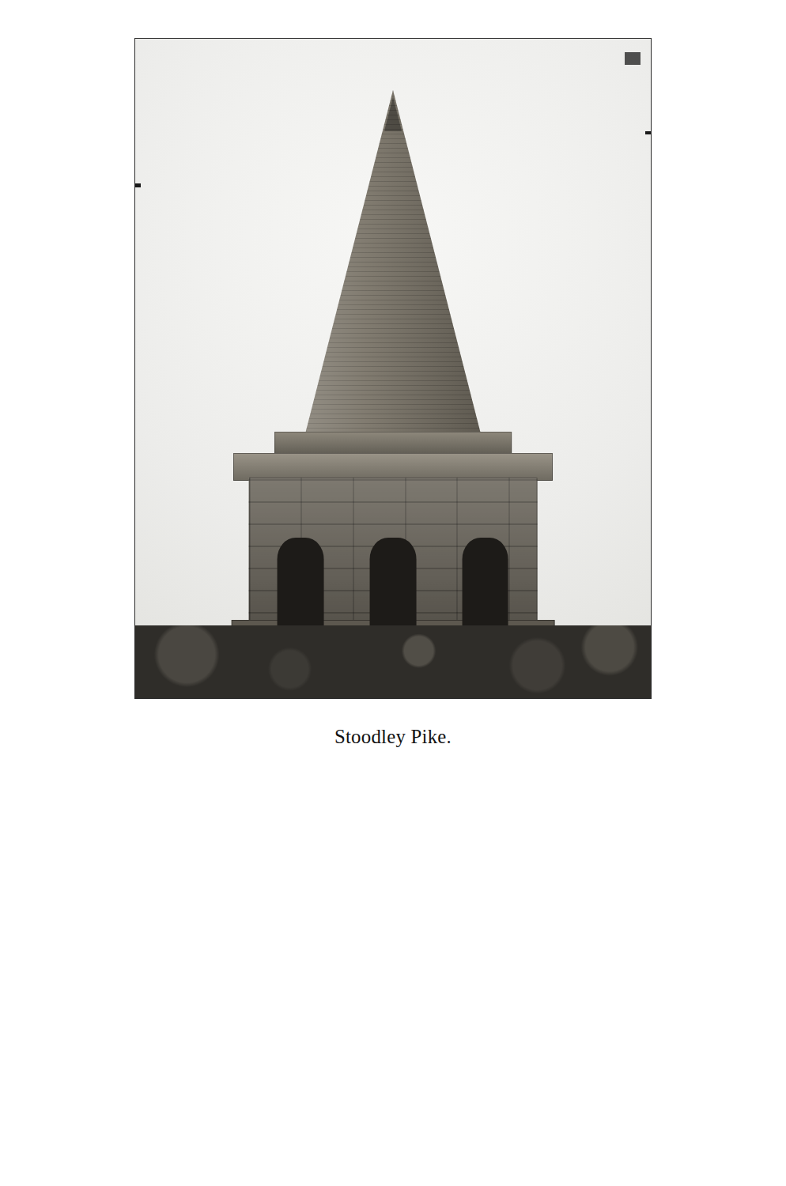Stoodley Pike.